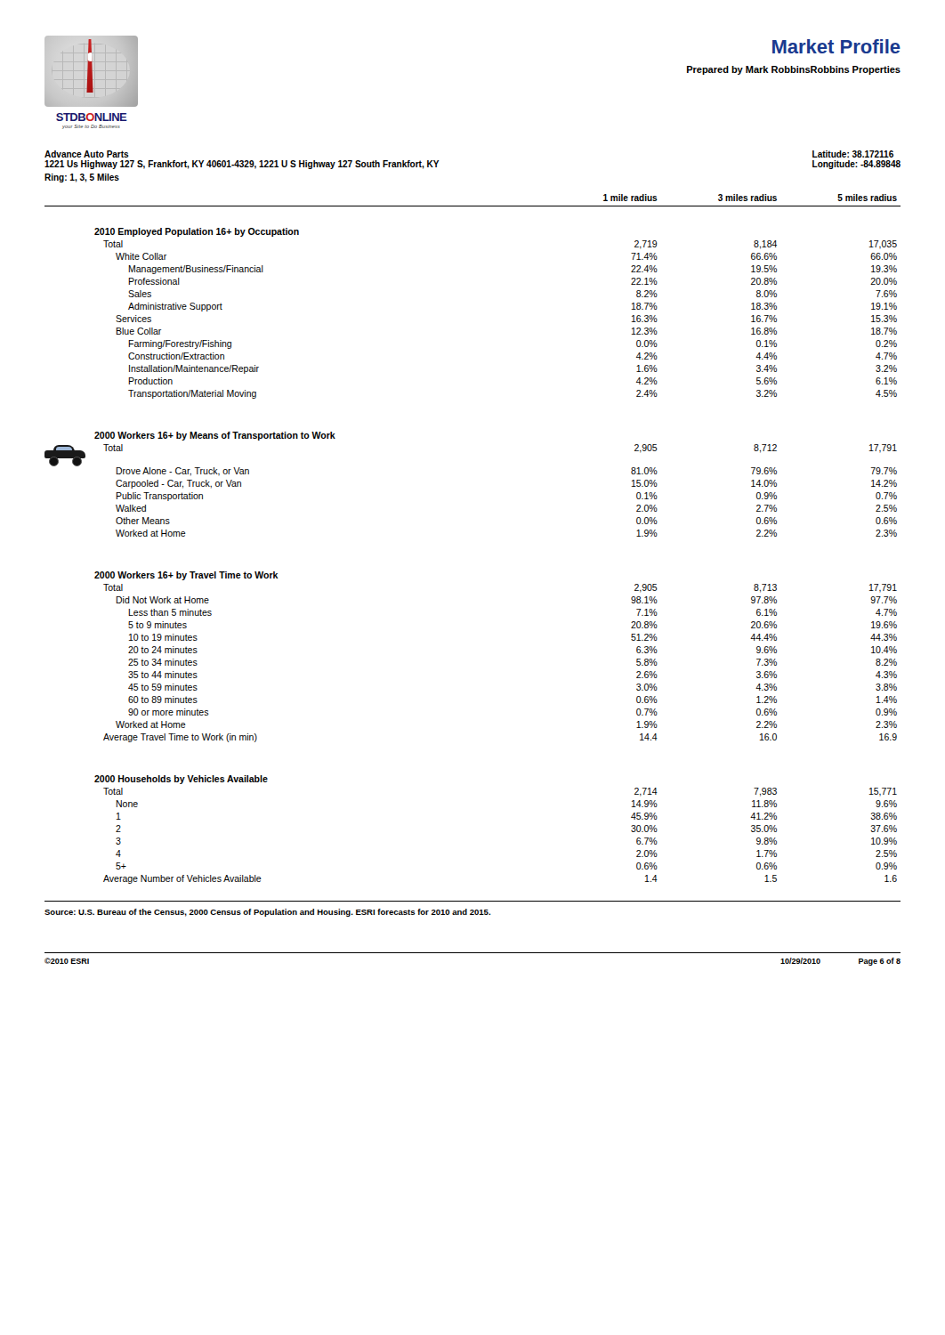STDBONLINE
your Site to Do Business
Market Profile
Prepared by Mark RobbinsRobbins Properties
Advance Auto Parts
1221 Us Highway 127 S, Frankfort, KY 40601-4329, 1221 U S Highway 127 South Frankfort, KY
Ring: 1, 3, 5 Miles
Latitude: 38.172116
Longitude: -84.89848
| | | 1 mile radius | 3 miles radius | 5 miles radius |
| --- | --- | --- | --- | --- |
| | 2010 Employed Population 16+ by Occupation | | | |
| | Total | 2,719 | 8,184 | 17,035 |
| | White Collar | 71.4% | 66.6% | 66.0% |
| | Management/Business/Financial | 22.4% | 19.5% | 19.3% |
| | Professional | 22.1% | 20.8% | 20.0% |
| | Sales | 8.2% | 8.0% | 7.6% |
| | Administrative Support | 18.7% | 18.3% | 19.1% |
| | Services | 16.3% | 16.7% | 15.3% |
| | Blue Collar | 12.3% | 16.8% | 18.7% |
| | Farming/Forestry/Fishing | 0.0% | 0.1% | 0.2% |
| | Construction/Extraction | 4.2% | 4.4% | 4.7% |
| | Installation/Maintenance/Repair | 1.6% | 3.4% | 3.2% |
| | Production | 4.2% | 5.6% | 6.1% |
| | Transportation/Material Moving | 2.4% | 3.2% | 4.5% |
| | 2000 Workers 16+ by Means of Transportation to Work | | | |
| | Total | 2,905 | 8,712 | 17,791 |
| | Drove Alone - Car, Truck, or Van | 81.0% | 79.6% | 79.7% |
| | Carpooled - Car, Truck, or Van | 15.0% | 14.0% | 14.2% |
| | Public Transportation | 0.1% | 0.9% | 0.7% |
| | Walked | 2.0% | 2.7% | 2.5% |
| | Other Means | 0.0% | 0.6% | 0.6% |
| | Worked at Home | 1.9% | 2.2% | 2.3% |
| | 2000 Workers 16+ by Travel Time to Work | | | |
| | Total | 2,905 | 8,713 | 17,791 |
| | Did Not Work at Home | 98.1% | 97.8% | 97.7% |
| | Less than 5 minutes | 7.1% | 6.1% | 4.7% |
| | 5 to 9 minutes | 20.8% | 20.6% | 19.6% |
| | 10 to 19 minutes | 51.2% | 44.4% | 44.3% |
| | 20 to 24 minutes | 6.3% | 9.6% | 10.4% |
| | 25 to 34 minutes | 5.8% | 7.3% | 8.2% |
| | 35 to 44 minutes | 2.6% | 3.6% | 4.3% |
| | 45 to 59 minutes | 3.0% | 4.3% | 3.8% |
| | 60 to 89 minutes | 0.6% | 1.2% | 1.4% |
| | 90 or more minutes | 0.7% | 0.6% | 0.9% |
| | Worked at Home | 1.9% | 2.2% | 2.3% |
| | Average Travel Time to Work (in min) | 14.4 | 16.0 | 16.9 |
| | 2000 Households by Vehicles Available | | | |
| | Total | 2,714 | 7,983 | 15,771 |
| | None | 14.9% | 11.8% | 9.6% |
| | 1 | 45.9% | 41.2% | 38.6% |
| | 2 | 30.0% | 35.0% | 37.6% |
| | 3 | 6.7% | 9.8% | 10.9% |
| | 4 | 2.0% | 1.7% | 2.5% |
| | 5+ | 0.6% | 0.6% | 0.9% |
| | Average Number of Vehicles Available | 1.4 | 1.5 | 1.6 |
Source: U.S. Bureau of the Census, 2000 Census of Population and Housing. ESRI forecasts for 2010 and 2015.
©2010 ESRI 10/29/2010 Page 6 of 8